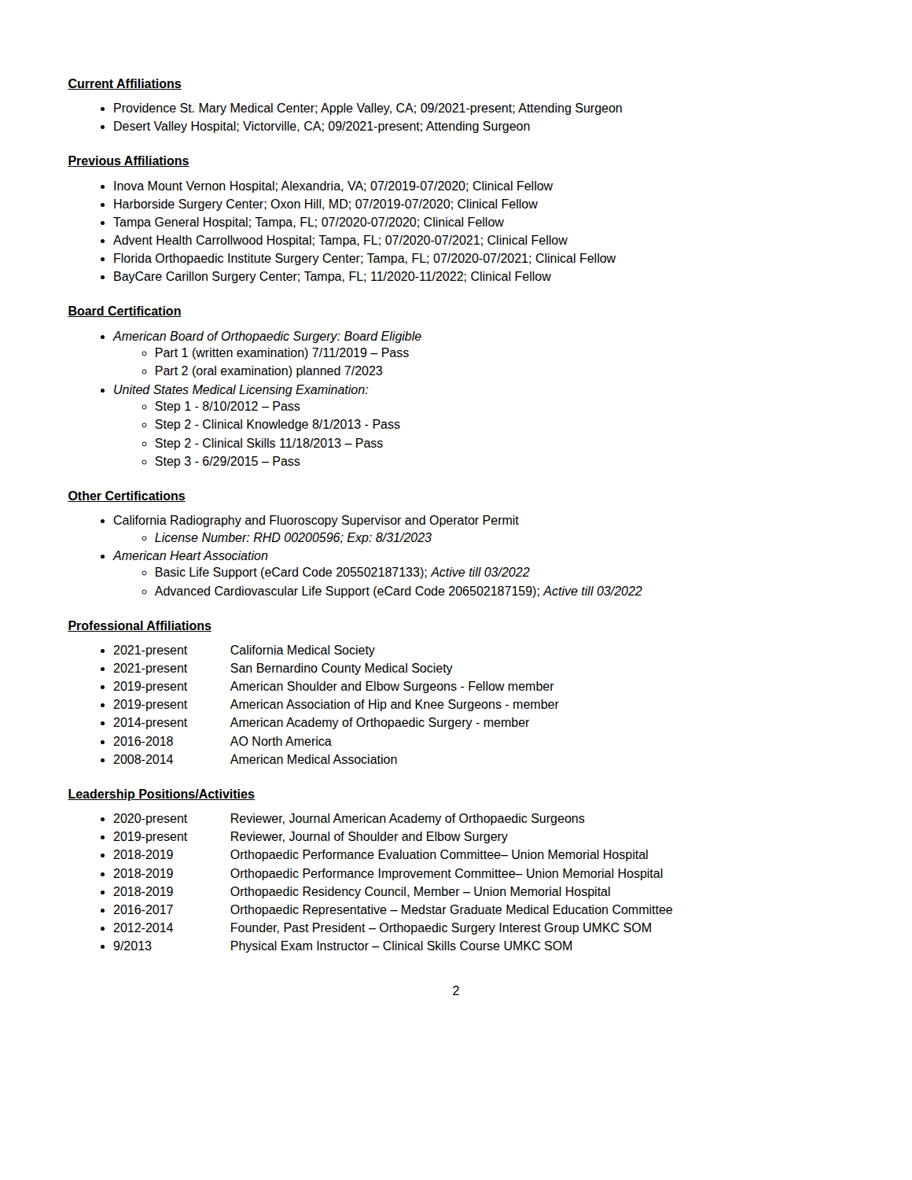Current Affiliations
Providence St. Mary Medical Center; Apple Valley, CA; 09/2021-present; Attending Surgeon
Desert Valley Hospital; Victorville, CA; 09/2021-present; Attending Surgeon
Previous Affiliations
Inova Mount Vernon Hospital; Alexandria, VA; 07/2019-07/2020; Clinical Fellow
Harborside Surgery Center; Oxon Hill, MD; 07/2019-07/2020; Clinical Fellow
Tampa General Hospital; Tampa, FL; 07/2020-07/2020; Clinical Fellow
Advent Health Carrollwood Hospital; Tampa, FL; 07/2020-07/2021; Clinical Fellow
Florida Orthopaedic Institute Surgery Center; Tampa, FL; 07/2020-07/2021; Clinical Fellow
BayCare Carillon Surgery Center; Tampa, FL; 11/2020-11/2022; Clinical Fellow
Board Certification
American Board of Orthopaedic Surgery: Board Eligible
Part 1 (written examination) 7/11/2019 – Pass
Part 2 (oral examination) planned 7/2023
United States Medical Licensing Examination:
Step 1 - 8/10/2012 – Pass
Step 2 - Clinical Knowledge 8/1/2013 - Pass
Step 2 - Clinical Skills 11/18/2013 – Pass
Step 3 - 6/29/2015 – Pass
Other Certifications
California Radiography and Fluoroscopy Supervisor and Operator Permit
License Number: RHD 00200596; Exp: 8/31/2023
American Heart Association
Basic Life Support (eCard Code 205502187133); Active till 03/2022
Advanced Cardiovascular Life Support (eCard Code 206502187159); Active till 03/2022
Professional Affiliations
2021-present California Medical Society
2021-present San Bernardino County Medical Society
2019-present American Shoulder and Elbow Surgeons - Fellow member
2019-present American Association of Hip and Knee Surgeons - member
2014-present American Academy of Orthopaedic Surgery - member
2016-2018 AO North America
2008-2014 American Medical Association
Leadership Positions/Activities
2020-present Reviewer, Journal American Academy of Orthopaedic Surgeons
2019-present Reviewer, Journal of Shoulder and Elbow Surgery
2018-2019 Orthopaedic Performance Evaluation Committee– Union Memorial Hospital
2018-2019 Orthopaedic Performance Improvement Committee– Union Memorial Hospital
2018-2019 Orthopaedic Residency Council, Member – Union Memorial Hospital
2016-2017 Orthopaedic Representative – Medstar Graduate Medical Education Committee
2012-2014 Founder, Past President – Orthopaedic Surgery Interest Group UMKC SOM
9/2013 Physical Exam Instructor – Clinical Skills Course UMKC SOM
2